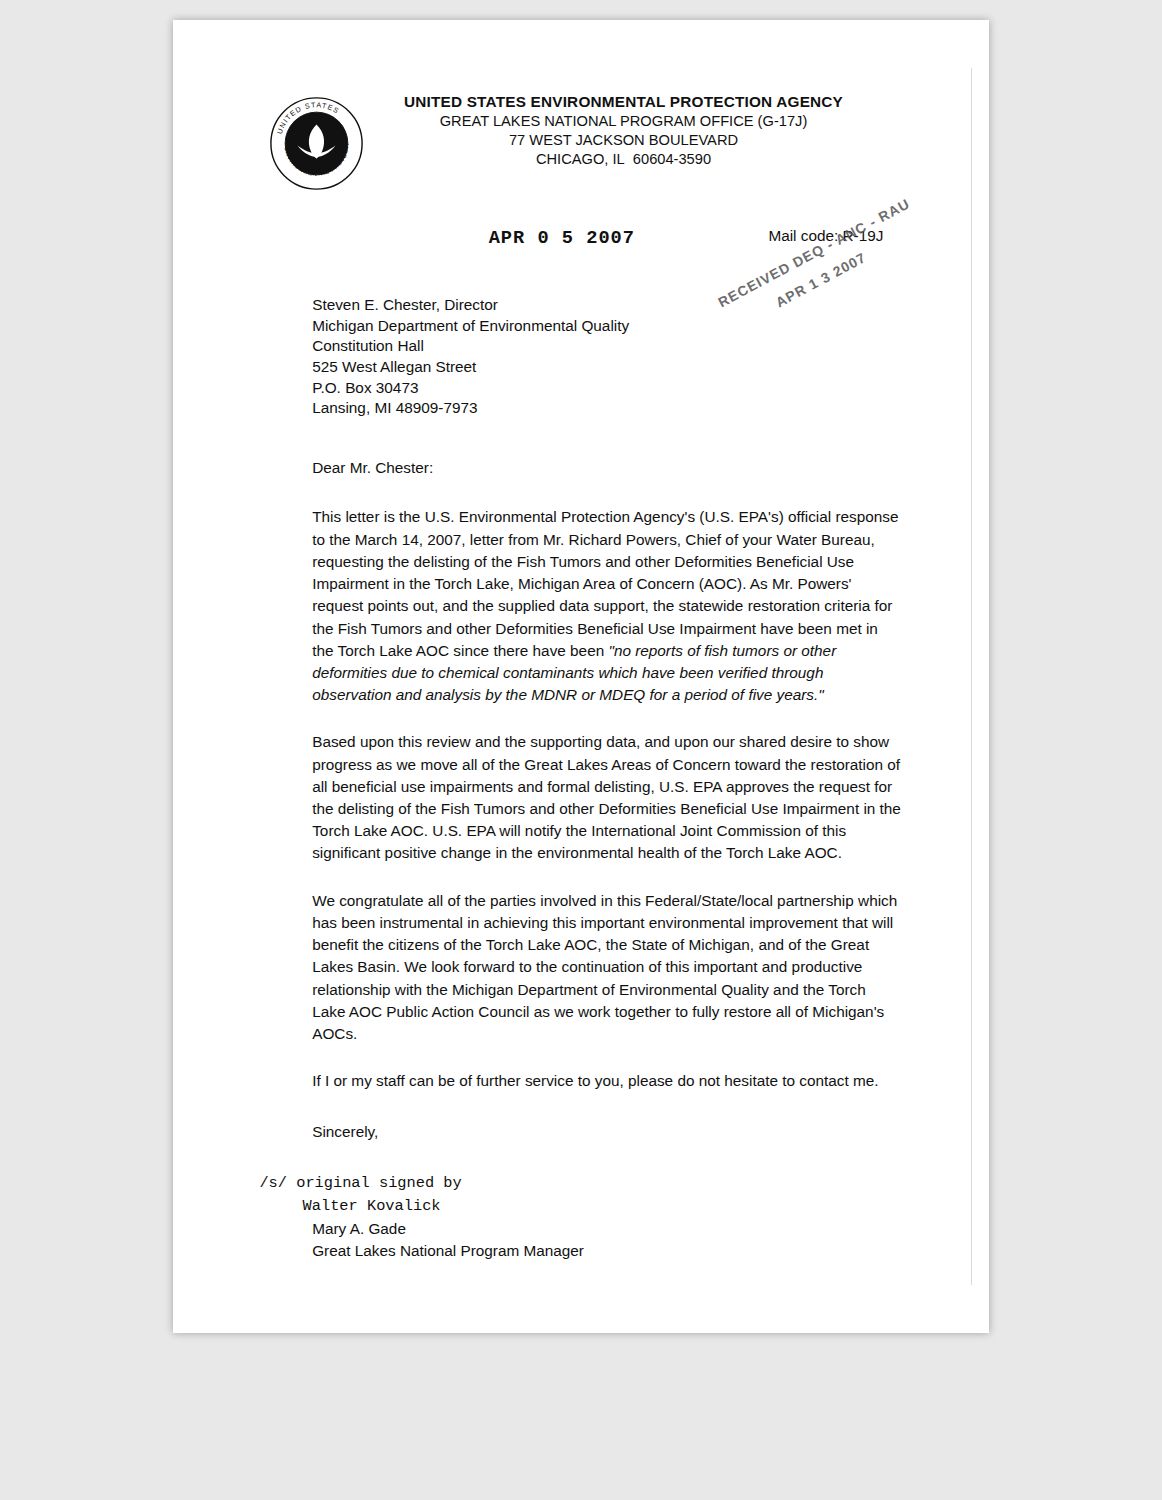UNITED STATES ENVIRONMENTAL PROTECTION
UNITED STATES ENVIRONMENTAL PROTECTION AGENCY
GREAT LAKES NATIONAL PROGRAM OFFICE (G-17J)
77 WEST JACKSON BOULEVARD
CHICAGO, IL 60604-3590
APR 0 5 2007
Mail code: R-19J
RECEIVED DEQ - ANC - RAU
APR 1 3 2007
Steven E. Chester, Director
Michigan Department of Environmental Quality
Constitution Hall
525 West Allegan Street
P.O. Box 30473
Lansing, MI 48909-7973
Dear Mr. Chester:
This letter is the U.S. Environmental Protection Agency's (U.S. EPA's) official response to the March 14, 2007, letter from Mr. Richard Powers, Chief of your Water Bureau, requesting the delisting of the Fish Tumors and other Deformities Beneficial Use Impairment in the Torch Lake, Michigan Area of Concern (AOC). As Mr. Powers' request points out, and the supplied data support, the statewide restoration criteria for the Fish Tumors and other Deformities Beneficial Use Impairment have been met in the Torch Lake AOC since there have been "no reports of fish tumors or other deformities due to chemical contaminants which have been verified through observation and analysis by the MDNR or MDEQ for a period of five years."
Based upon this review and the supporting data, and upon our shared desire to show progress as we move all of the Great Lakes Areas of Concern toward the restoration of all beneficial use impairments and formal delisting, U.S. EPA approves the request for the delisting of the Fish Tumors and other Deformities Beneficial Use Impairment in the Torch Lake AOC. U.S. EPA will notify the International Joint Commission of this significant positive change in the environmental health of the Torch Lake AOC.
We congratulate all of the parties involved in this Federal/State/local partnership which has been instrumental in achieving this important environmental improvement that will benefit the citizens of the Torch Lake AOC, the State of Michigan, and of the Great Lakes Basin. We look forward to the continuation of this important and productive relationship with the Michigan Department of Environmental Quality and the Torch Lake AOC Public Action Council as we work together to fully restore all of Michigan's AOCs.
If I or my staff can be of further service to you, please do not hesitate to contact me.
Sincerely,
/s/ original signed by
Walter Kovalick
Mary A. Gade
Great Lakes National Program Manager